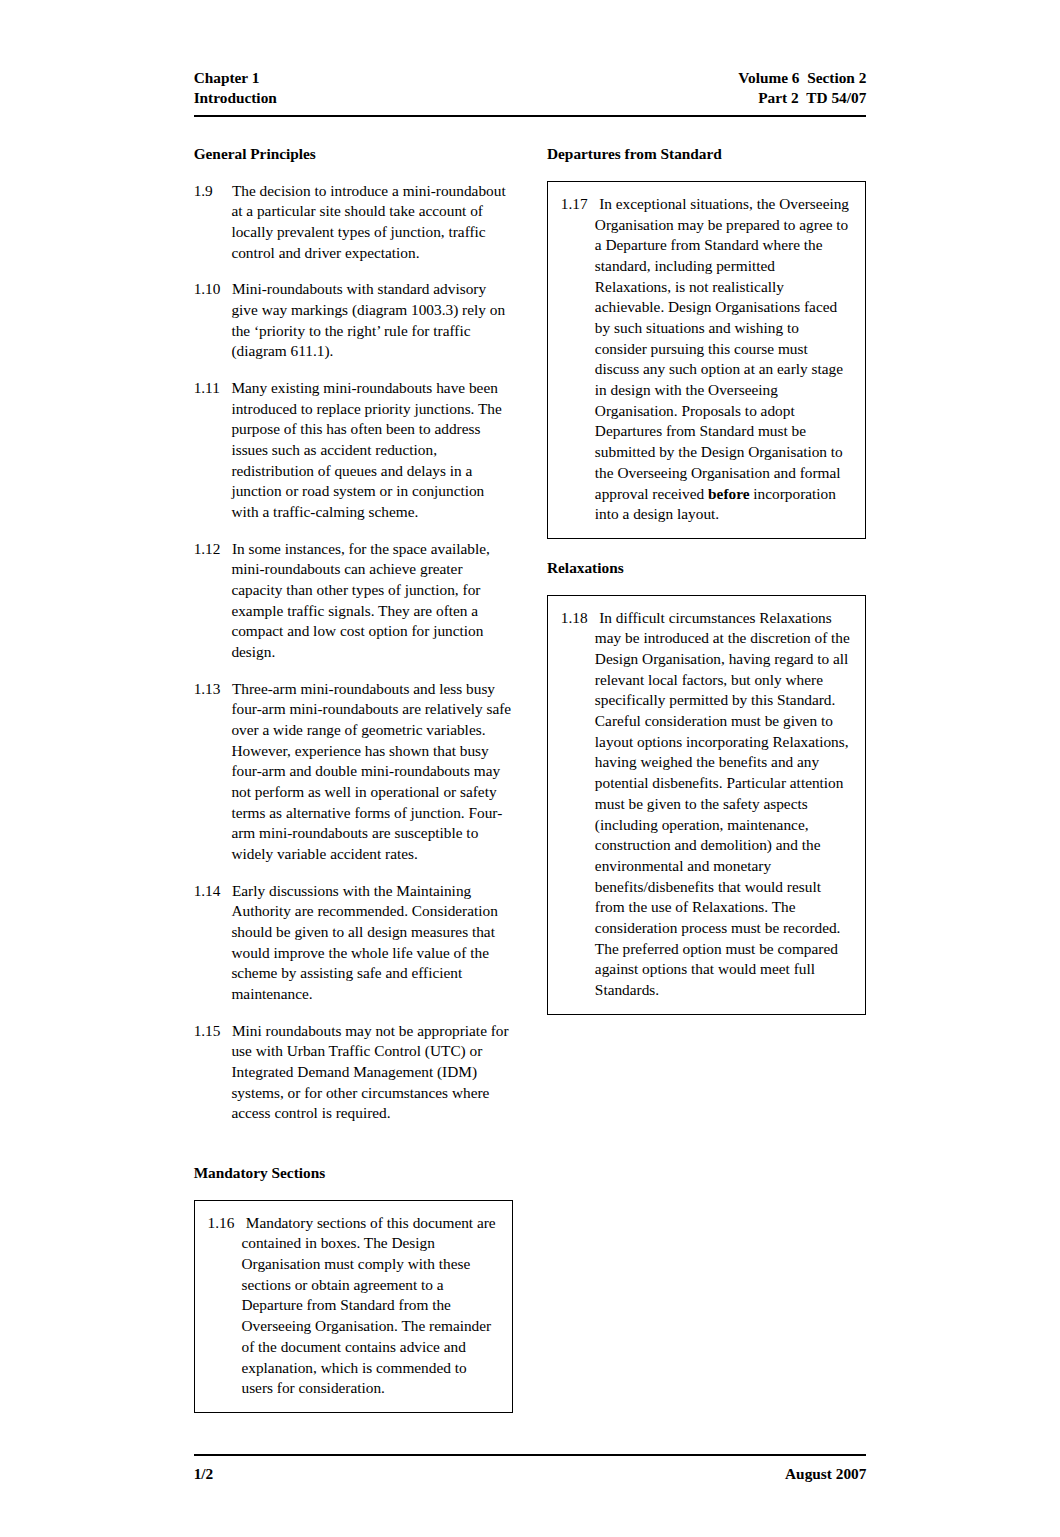Chapter 1
Introduction
Volume 6 Section 2
Part 2 TD 54/07
General Principles
1.9 The decision to introduce a mini-roundabout at a particular site should take account of locally prevalent types of junction, traffic control and driver expectation.
1.10 Mini-roundabouts with standard advisory give way markings (diagram 1003.3) rely on the ‘priority to the right’ rule for traffic (diagram 611.1).
1.11 Many existing mini-roundabouts have been introduced to replace priority junctions. The purpose of this has often been to address issues such as accident reduction, redistribution of queues and delays in a junction or road system or in conjunction with a traffic-calming scheme.
1.12 In some instances, for the space available, mini-roundabouts can achieve greater capacity than other types of junction, for example traffic signals. They are often a compact and low cost option for junction design.
1.13 Three-arm mini-roundabouts and less busy four-arm mini-roundabouts are relatively safe over a wide range of geometric variables. However, experience has shown that busy four-arm and double mini-roundabouts may not perform as well in operational or safety terms as alternative forms of junction. Four-arm mini-roundabouts are susceptible to widely variable accident rates.
1.14 Early discussions with the Maintaining Authority are recommended. Consideration should be given to all design measures that would improve the whole life value of the scheme by assisting safe and efficient maintenance.
1.15 Mini roundabouts may not be appropriate for use with Urban Traffic Control (UTC) or Integrated Demand Management (IDM) systems, or for other circumstances where access control is required.
Mandatory Sections
1.16 Mandatory sections of this document are contained in boxes. The Design Organisation must comply with these sections or obtain agreement to a Departure from Standard from the Overseeing Organisation. The remainder of the document contains advice and explanation, which is commended to users for consideration.
Departures from Standard
1.17 In exceptional situations, the Overseeing Organisation may be prepared to agree to a Departure from Standard where the standard, including permitted Relaxations, is not realistically achievable. Design Organisations faced by such situations and wishing to consider pursuing this course must discuss any such option at an early stage in design with the Overseeing Organisation. Proposals to adopt Departures from Standard must be submitted by the Design Organisation to the Overseeing Organisation and formal approval received before incorporation into a design layout.
Relaxations
1.18 In difficult circumstances Relaxations may be introduced at the discretion of the Design Organisation, having regard to all relevant local factors, but only where specifically permitted by this Standard. Careful consideration must be given to layout options incorporating Relaxations, having weighed the benefits and any potential disbenefits. Particular attention must be given to the safety aspects (including operation, maintenance, construction and demolition) and the environmental and monetary benefits/disbenefits that would result from the use of Relaxations. The consideration process must be recorded. The preferred option must be compared against options that would meet full Standards.
1/2
August 2007